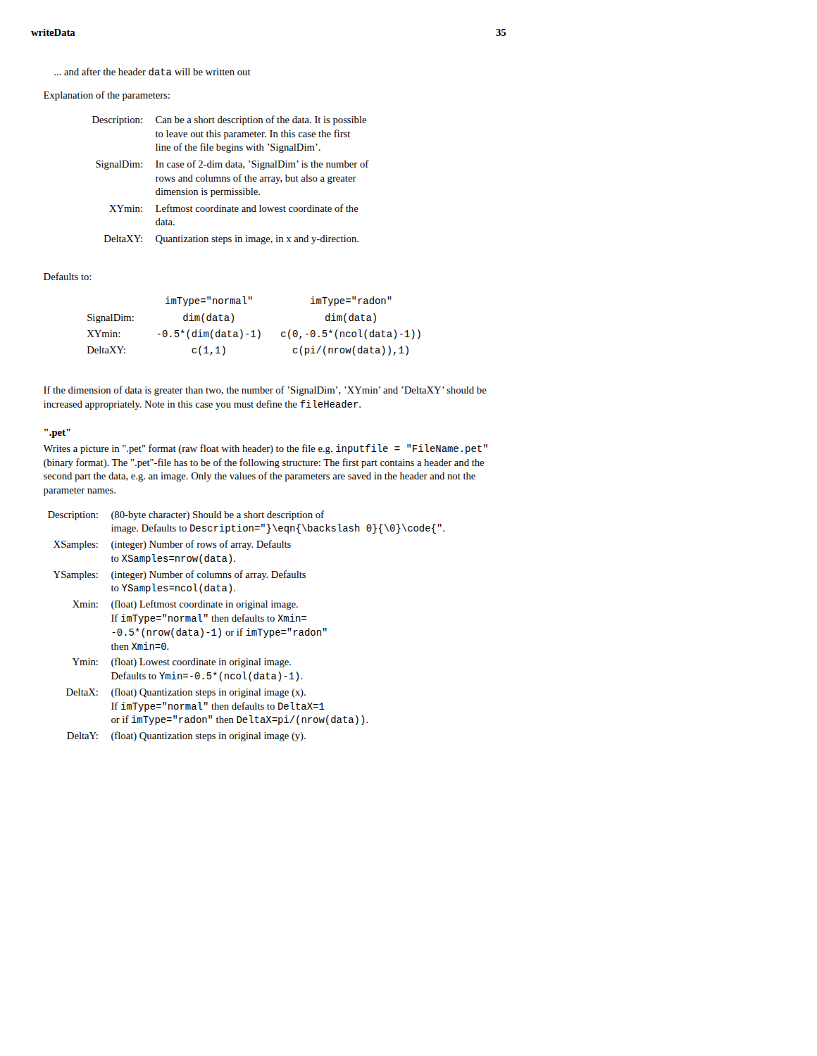writeData 35
... and after the header data will be written out
Explanation of the parameters:
| Description: | Can be a short description of the data. It is possible to leave out this parameter. In this case the first line of the file begins with ’SignalDim’. |
| SignalDim: | In case of 2-dim data, ’SignalDim’ is the number of rows and columns of the array, but also a greater dimension is permissible. |
| XYmin: | Leftmost coordinate and lowest coordinate of the data. |
| DeltaXY: | Quantization steps in image, in x and y-direction. |
Defaults to:
| | imType="normal" | imType="radon" |
| SignalDim: | dim(data) | dim(data) |
| XYmin: | -0.5*(dim(data)-1) | c(0,-0.5*(ncol(data)-1)) |
| DeltaXY: | c(1,1) | c(pi/(nrow(data)),1) |
If the dimension of data is greater than two, the number of ’SignalDim’, ’XYmin’ and ’DeltaXY’ should be increased appropriately. Note in this case you must define the fileHeader.
".pet"
Writes a picture in ".pet" format (raw float with header) to the file e.g. inputfile = "FileName.pet" (binary format). The ".pet"-file has to be of the following structure: The first part contains a header and the second part the data, e.g. an image. Only the values of the parameters are saved in the header and not the parameter names.
| Description: | (80-byte character) Should be a short description of image. Defaults to Description="}\eqn{\backslash 0}{\0}\code{" . |
| XSamples: | (integer) Number of rows of array. Defaults to XSamples=nrow(data) . |
| YSamples: | (integer) Number of columns of array. Defaults to YSamples=ncol(data) . |
| Xmin: | (float) Leftmost coordinate in original image. If imType="normal" then defaults to Xmin= -0.5*(nrow(data)-1) or if imType="radon" then Xmin=0 . |
| Ymin: | (float) Lowest coordinate in original image. Defaults to Ymin=-0.5*(ncol(data)-1) . |
| DeltaX: | (float) Quantization steps in original image (x). If imType="normal" then defaults to DeltaX=1 or if imType="radon" then DeltaX=pi/(nrow(data)) . |
| DeltaY: | (float) Quantization steps in original image (y). |